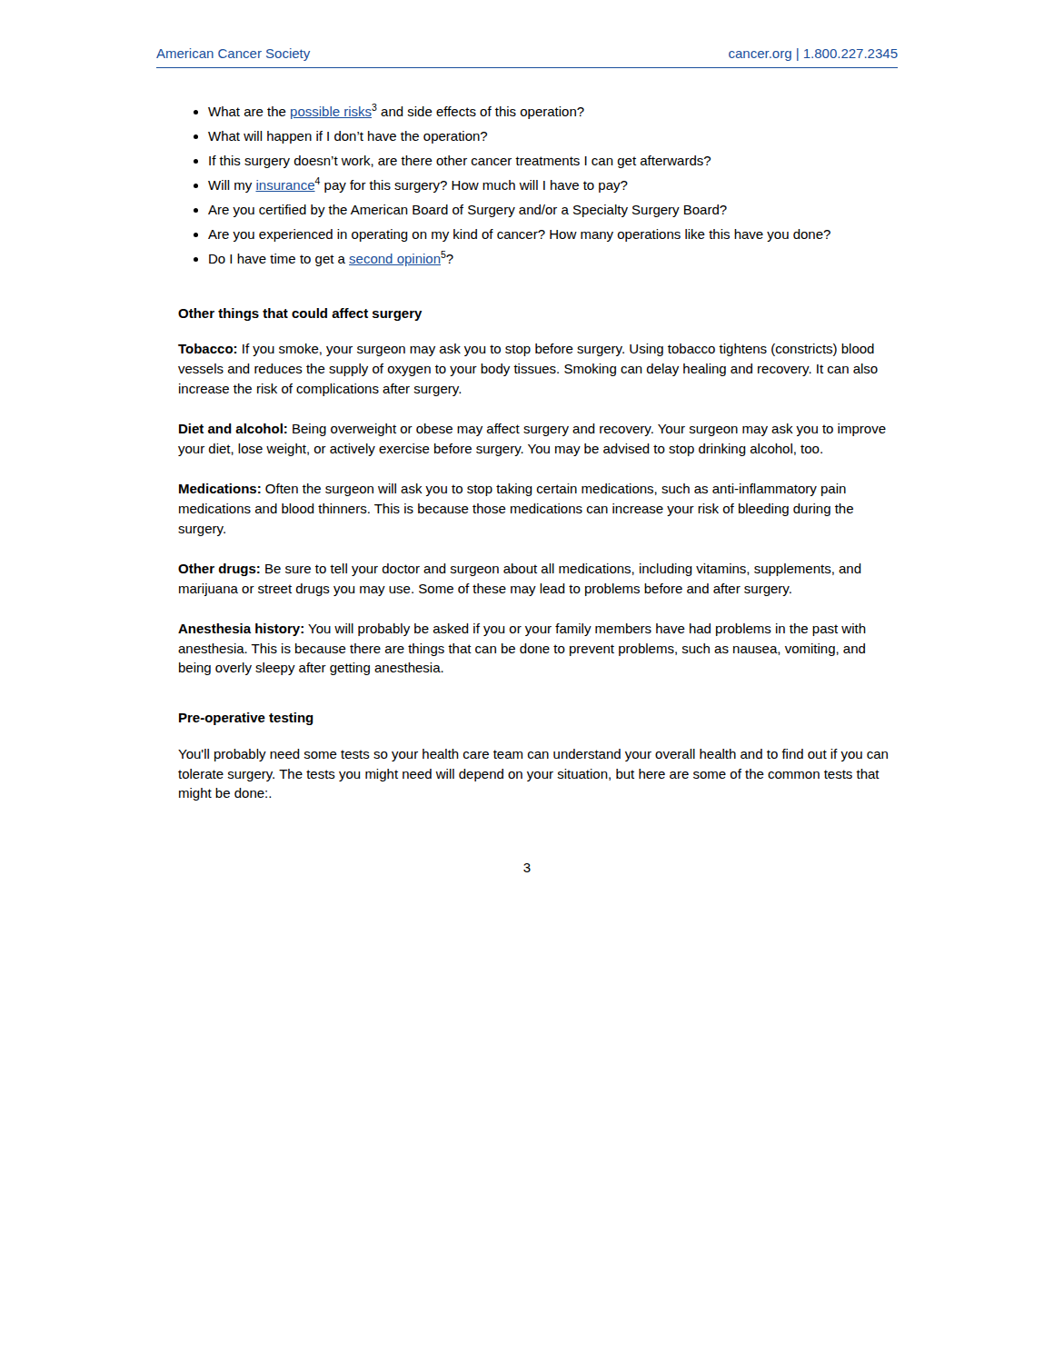American Cancer Society cancer.org | 1.800.227.2345
What are the possible risks3 and side effects of this operation?
What will happen if I don’t have the operation?
If this surgery doesn’t work, are there other cancer treatments I can get afterwards?
Will my insurance4 pay for this surgery? How much will I have to pay?
Are you certified by the American Board of Surgery and/or a Specialty Surgery Board?
Are you experienced in operating on my kind of cancer? How many operations like this have you done?
Do I have time to get a second opinion5?
Other things that could affect surgery
Tobacco: If you smoke, your surgeon may ask you to stop before surgery. Using tobacco tightens (constricts) blood vessels and reduces the supply of oxygen to your body tissues. Smoking can delay healing and recovery. It can also increase the risk of complications after surgery.
Diet and alcohol: Being overweight or obese may affect surgery and recovery. Your surgeon may ask you to improve your diet, lose weight, or actively exercise before surgery. You may be advised to stop drinking alcohol, too.
Medications: Often the surgeon will ask you to stop taking certain medications, such as anti-inflammatory pain medications and blood thinners. This is because those medications can increase your risk of bleeding during the surgery.
Other drugs: Be sure to tell your doctor and surgeon about all medications, including vitamins, supplements, and marijuana or street drugs you may use. Some of these may lead to problems before and after surgery.
Anesthesia history: You will probably be asked if you or your family members have had problems in the past with anesthesia. This is because there are things that can be done to prevent problems, such as nausea, vomiting, and being overly sleepy after getting anesthesia.
Pre-operative testing
You'll probably need some tests so your health care team can understand your overall health and to find out if you can tolerate surgery. The tests you might need will depend on your situation, but here are some of the common tests that might be done:.
3